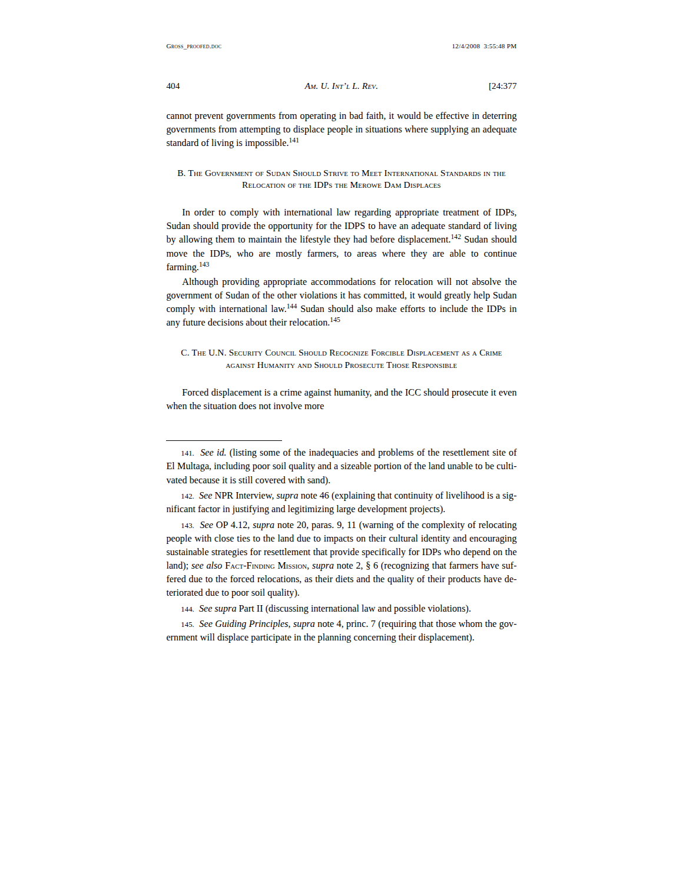Gross_proofed.doc
12/4/2008 3:55:48 PM
404
Am. U. Int’l L. Rev.
[24:377
cannot prevent governments from operating in bad faith, it would be effective in deterring governments from attempting to displace people in situations where supplying an adequate standard of living is impossible.141
B. The Government of Sudan Should Strive to Meet International Standards in the Relocation of the IDPs the Merowe Dam Displaces
In order to comply with international law regarding appropriate treatment of IDPs, Sudan should provide the opportunity for the IDPS to have an adequate standard of living by allowing them to maintain the lifestyle they had before displacement.142 Sudan should move the IDPs, who are mostly farmers, to areas where they are able to continue farming.143
Although providing appropriate accommodations for relocation will not absolve the government of Sudan of the other violations it has committed, it would greatly help Sudan comply with international law.144 Sudan should also make efforts to include the IDPs in any future decisions about their relocation.145
C. The U.N. Security Council Should Recognize Forcible Displacement as a Crime against Humanity and Should Prosecute Those Responsible
Forced displacement is a crime against humanity, and the ICC should prosecute it even when the situation does not involve more
141. See id. (listing some of the inadequacies and problems of the resettlement site of El Multaga, including poor soil quality and a sizeable portion of the land unable to be cultivated because it is still covered with sand).
142. See NPR Interview, supra note 46 (explaining that continuity of livelihood is a significant factor in justifying and legitimizing large development projects).
143. See OP 4.12, supra note 20, paras. 9, 11 (warning of the complexity of relocating people with close ties to the land due to impacts on their cultural identity and encouraging sustainable strategies for resettlement that provide specifically for IDPs who depend on the land); see also Fact-Finding Mission, supra note 2, § 6 (recognizing that farmers have suffered due to the forced relocations, as their diets and the quality of their products have deteriorated due to poor soil quality).
144. See supra Part II (discussing international law and possible violations).
145. See Guiding Principles, supra note 4, princ. 7 (requiring that those whom the government will displace participate in the planning concerning their displacement).